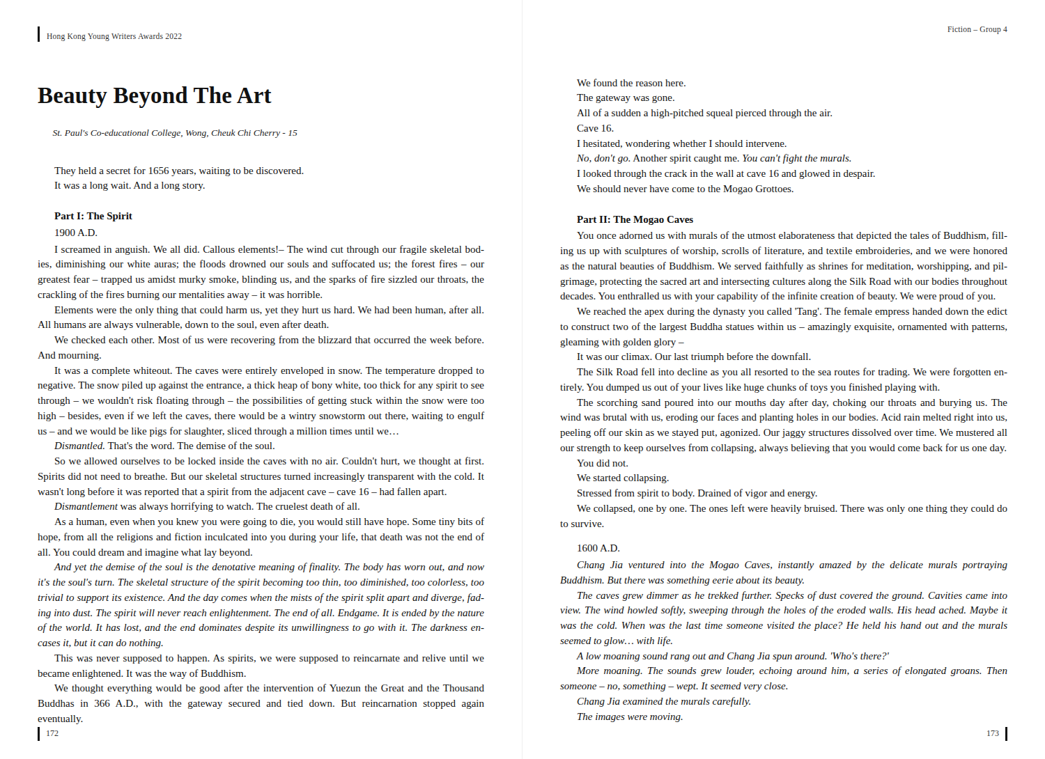Hong Kong Young Writers Awards 2022
Beauty Beyond The Art
St. Paul's Co-educational College, Wong, Cheuk Chi Cherry - 15
They held a secret for 1656 years, waiting to be discovered.
It was a long wait. And a long story.
Part I: The Spirit
1900 A.D.
I screamed in anguish. We all did. Callous elements!– The wind cut through our fragile skeletal bodies, diminishing our white auras; the floods drowned our souls and suffocated us; the forest fires – our greatest fear – trapped us amidst murky smoke, blinding us, and the sparks of fire sizzled our throats, the crackling of the fires burning our mentalities away – it was horrible.
Elements were the only thing that could harm us, yet they hurt us hard. We had been human, after all. All humans are always vulnerable, down to the soul, even after death.
We checked each other. Most of us were recovering from the blizzard that occurred the week before. And mourning.
It was a complete whiteout. The caves were entirely enveloped in snow. The temperature dropped to negative. The snow piled up against the entrance, a thick heap of bony white, too thick for any spirit to see through – we wouldn't risk floating through – the possibilities of getting stuck within the snow were too high – besides, even if we left the caves, there would be a wintry snowstorm out there, waiting to engulf us – and we would be like pigs for slaughter, sliced through a million times until we…
Dismantled. That's the word. The demise of the soul.
So we allowed ourselves to be locked inside the caves with no air. Couldn't hurt, we thought at first. Spirits did not need to breathe. But our skeletal structures turned increasingly transparent with the cold. It wasn't long before it was reported that a spirit from the adjacent cave – cave 16 – had fallen apart.
Dismantlement was always horrifying to watch. The cruelest death of all.
As a human, even when you knew you were going to die, you would still have hope. Some tiny bits of hope, from all the religions and fiction inculcated into you during your life, that death was not the end of all. You could dream and imagine what lay beyond.
And yet the demise of the soul is the denotative meaning of finality. The body has worn out, and now it's the soul's turn. The skeletal structure of the spirit becoming too thin, too diminished, too colorless, too trivial to support its existence. And the day comes when the mists of the spirit split apart and diverge, fading into dust. The spirit will never reach enlightenment. The end of all. Endgame. It is ended by the nature of the world. It has lost, and the end dominates despite its unwillingness to go with it. The darkness encases it, but it can do nothing.
This was never supposed to happen. As spirits, we were supposed to reincarnate and relive until we became enlightened. It was the way of Buddhism.
We thought everything would be good after the intervention of Yuezun the Great and the Thousand Buddhas in 366 A.D., with the gateway secured and tied down. But reincarnation stopped again eventually.
172
Fiction – Group 4
We found the reason here.
The gateway was gone.
All of a sudden a high-pitched squeal pierced through the air.
Cave 16.
I hesitated, wondering whether I should intervene.
No, don't go. Another spirit caught me. You can't fight the murals.
I looked through the crack in the wall at cave 16 and glowed in despair.
We should never have come to the Mogao Grottoes.
Part II: The Mogao Caves
You once adorned us with murals of the utmost elaborateness that depicted the tales of Buddhism, filling us up with sculptures of worship, scrolls of literature, and textile embroideries, and we were honored as the natural beauties of Buddhism. We served faithfully as shrines for meditation, worshipping, and pilgrimage, protecting the sacred art and intersecting cultures along the Silk Road with our bodies throughout decades. You enthralled us with your capability of the infinite creation of beauty. We were proud of you.
We reached the apex during the dynasty you called 'Tang'. The female empress handed down the edict to construct two of the largest Buddha statues within us – amazingly exquisite, ornamented with patterns, gleaming with golden glory –
It was our climax. Our last triumph before the downfall.
The Silk Road fell into decline as you all resorted to the sea routes for trading. We were forgotten entirely. You dumped us out of your lives like huge chunks of toys you finished playing with.
The scorching sand poured into our mouths day after day, choking our throats and burying us. The wind was brutal with us, eroding our faces and planting holes in our bodies. Acid rain melted right into us, peeling off our skin as we stayed put, agonized. Our jaggy structures dissolved over time. We mustered all our strength to keep ourselves from collapsing, always believing that you would come back for us one day.
You did not.
We started collapsing.
Stressed from spirit to body. Drained of vigor and energy.
We collapsed, one by one. The ones left were heavily bruised. There was only one thing they could do to survive.
1600 A.D.
Chang Jia ventured into the Mogao Caves, instantly amazed by the delicate murals portraying Buddhism. But there was something eerie about its beauty.
The caves grew dimmer as he trekked further. Specks of dust covered the ground. Cavities came into view. The wind howled softly, sweeping through the holes of the eroded walls. His head ached. Maybe it was the cold. When was the last time someone visited the place? He held his hand out and the murals seemed to glow… with life.
A low moaning sound rang out and Chang Jia spun around. 'Who's there?'
More moaning. The sounds grew louder, echoing around him, a series of elongated groans. Then someone – no, something – wept. It seemed very close.
Chang Jia examined the murals carefully.
The images were moving.
173